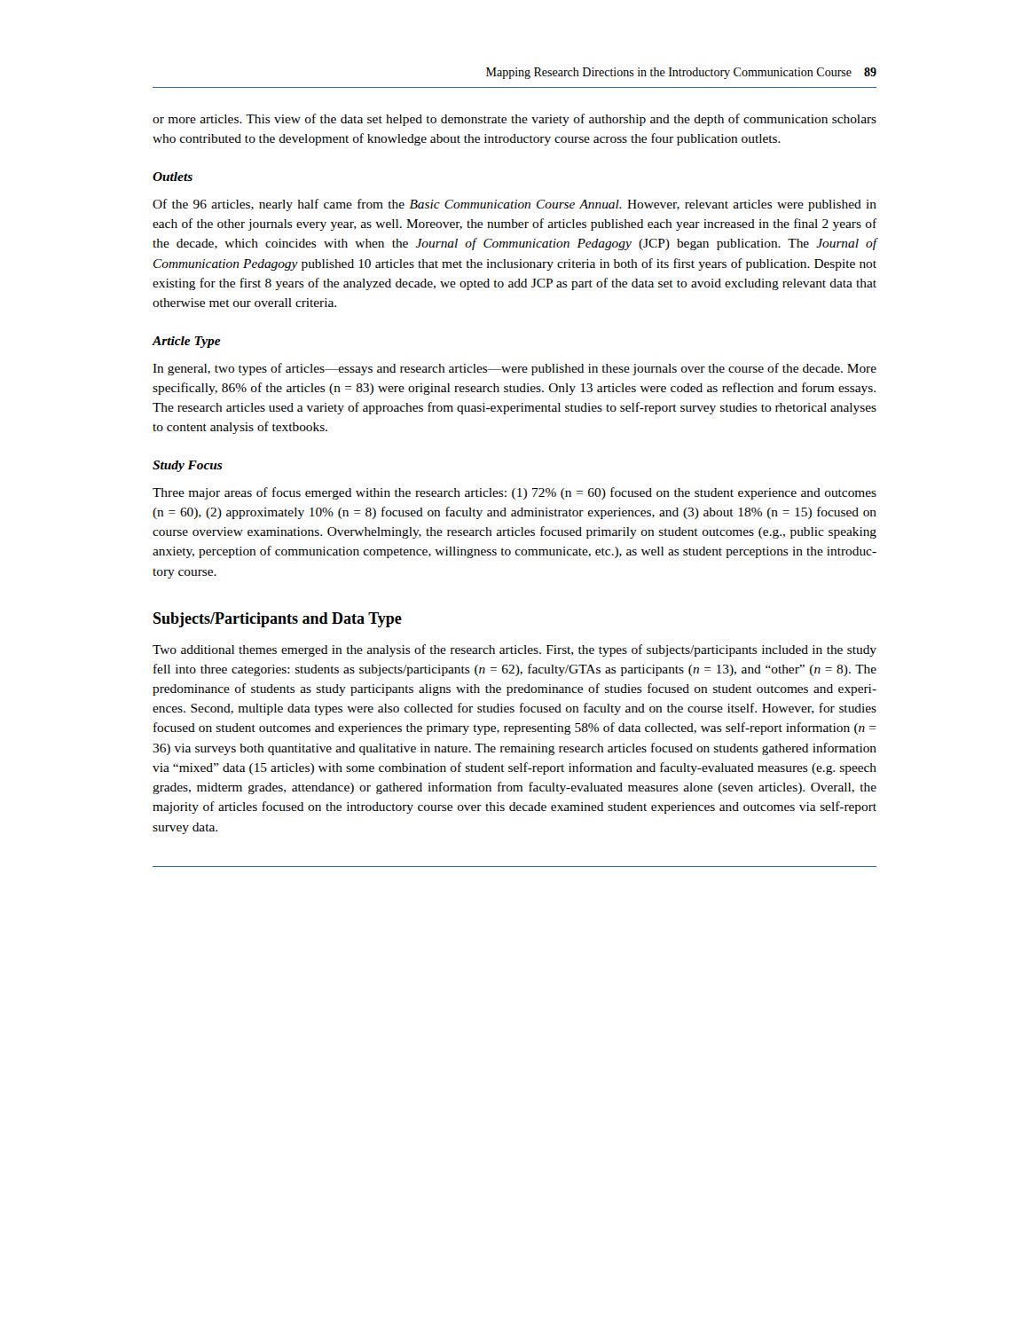Mapping Research Directions in the Introductory Communication Course 89
or more articles. This view of the data set helped to demonstrate the variety of authorship and the depth of communication scholars who contributed to the development of knowledge about the introductory course across the four publication outlets.
Outlets
Of the 96 articles, nearly half came from the Basic Communication Course Annual. However, relevant articles were published in each of the other journals every year, as well. Moreover, the number of articles published each year increased in the final 2 years of the decade, which coincides with when the Journal of Communication Pedagogy (JCP) began publication. The Journal of Communication Pedagogy published 10 articles that met the inclusionary criteria in both of its first years of publication. Despite not existing for the first 8 years of the analyzed decade, we opted to add JCP as part of the data set to avoid excluding relevant data that otherwise met our overall criteria.
Article Type
In general, two types of articles—essays and research articles—were published in these journals over the course of the decade. More specifically, 86% of the articles (n = 83) were original research studies. Only 13 articles were coded as reflection and forum essays. The research articles used a variety of approaches from quasi-experimental studies to self-report survey studies to rhetorical analyses to content analysis of textbooks.
Study Focus
Three major areas of focus emerged within the research articles: (1) 72% (n = 60) focused on the student experience and outcomes (n = 60), (2) approximately 10% (n = 8) focused on faculty and administrator experiences, and (3) about 18% (n = 15) focused on course overview examinations. Overwhelmingly, the research articles focused primarily on student outcomes (e.g., public speaking anxiety, perception of communication competence, willingness to communicate, etc.), as well as student perceptions in the introductory course.
Subjects/Participants and Data Type
Two additional themes emerged in the analysis of the research articles. First, the types of subjects/participants included in the study fell into three categories: students as subjects/participants (n = 62), faculty/GTAs as participants (n = 13), and “other” (n = 8). The predominance of students as study participants aligns with the predominance of studies focused on student outcomes and experiences. Second, multiple data types were also collected for studies focused on faculty and on the course itself. However, for studies focused on student outcomes and experiences the primary type, representing 58% of data collected, was self-report information (n = 36) via surveys both quantitative and qualitative in nature. The remaining research articles focused on students gathered information via “mixed” data (15 articles) with some combination of student self-report information and faculty-evaluated measures (e.g. speech grades, midterm grades, attendance) or gathered information from faculty-evaluated measures alone (seven articles). Overall, the majority of articles focused on the introductory course over this decade examined student experiences and outcomes via self-report survey data.